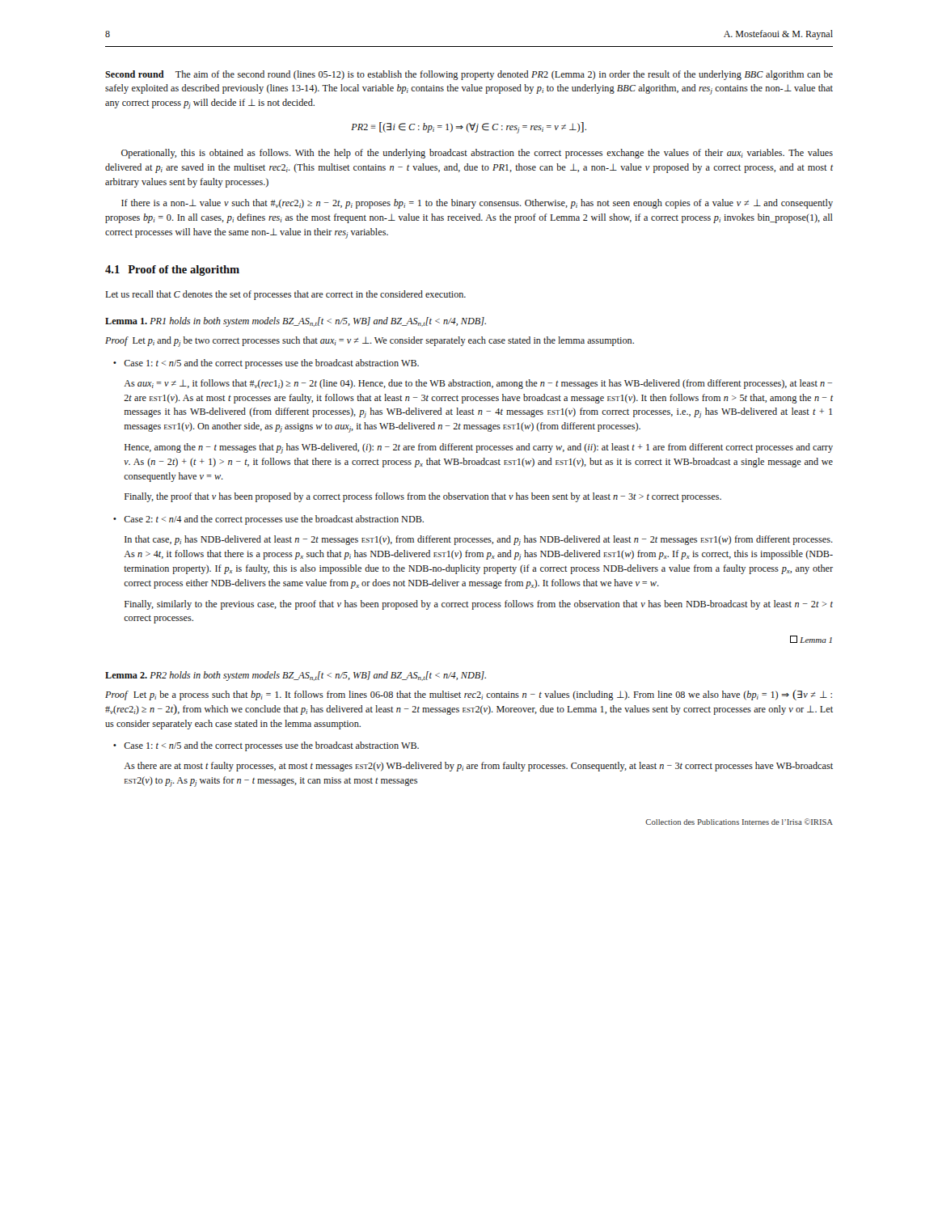8
A. Mostefaoui & M. Raynal
Second round The aim of the second round (lines 05-12) is to establish the following property denoted PR2 (Lemma 2) in order the result of the underlying BBC algorithm can be safely exploited as described previously (lines 13-14). The local variable bpi contains the value proposed by pi to the underlying BBC algorithm, and resj contains the non-⊥ value that any correct process pj will decide if ⊥ is not decided.
PR2 ≡ [(∃i ∈ C : bpi = 1) ⇒ (∀j ∈ C : resj = resi = v ≠ ⊥)].
Operationally, this is obtained as follows. With the help of the underlying broadcast abstraction the correct processes exchange the values of their auxi variables. The values delivered at pi are saved in the multiset rec2i. (This multiset contains n − t values, and, due to PR1, those can be ⊥, a non-⊥ value v proposed by a correct process, and at most t arbitrary values sent by faulty processes.)
If there is a non-⊥ value v such that #v(rec2i) ≥ n − 2t, pi proposes bpi = 1 to the binary consensus. Otherwise, pi has not seen enough copies of a value v ≠ ⊥ and consequently proposes bpi = 0. In all cases, pi defines resi as the most frequent non-⊥ value it has received. As the proof of Lemma 2 will show, if a correct process pi invokes bin_propose(1), all correct processes will have the same non-⊥ value in their resj variables.
4.1 Proof of the algorithm
Let us recall that C denotes the set of processes that are correct in the considered execution.
Lemma 1. PR1 holds in both system models BZ_ASn,t[t < n/5, WB] and BZ_ASn,t[t < n/4, NDB].
Proof Let pi and pj be two correct processes such that auxi = v ≠ ⊥. We consider separately each case stated in the lemma assumption.
Case 1: t < n/5 and the correct processes use the broadcast abstraction WB.
As auxi = v ≠ ⊥, it follows that #v(rec1i) ≥ n − 2t (line 04). Hence, due to the WB abstraction, among the n − t messages it has WB-delivered (from different processes), at least n − 2t are est1(v). As at most t processes are faulty, it follows that at least n − 3t correct processes have broadcast a message est1(v). It then follows from n > 5t that, among the n − t messages it has WB-delivered (from different processes), pj has WB-delivered at least n − 4t messages est1(v) from correct processes, i.e., pj has WB-delivered at least t + 1 messages est1(v). On another side, as pj assigns w to auxj, it has WB-delivered n − 2t messages est1(w) (from different processes).
Hence, among the n − t messages that pj has WB-delivered, (i): n − 2t are from different processes and carry w, and (ii): at least t + 1 are from different correct processes and carry v. As (n − 2t) + (t + 1) > n − t, it follows that there is a correct process px that WB-broadcast est1(w) and est1(v), but as it is correct it WB-broadcast a single message and we consequently have v = w.
Finally, the proof that v has been proposed by a correct process follows from the observation that v has been sent by at least n − 3t > t correct processes.
Case 2: t < n/4 and the correct processes use the broadcast abstraction NDB.
In that case, pi has NDB-delivered at least n − 2t messages est1(v), from different processes, and pj has NDB-delivered at least n − 2t messages est1(w) from different processes. As n > 4t, it follows that there is a process px such that pi has NDB-delivered est1(v) from px and pj has NDB-delivered est1(w) from px. If px is correct, this is impossible (NDB-termination property). If px is faulty, this is also impossible due to the NDB-no-duplicity property (if a correct process NDB-delivers a value from a faulty process px, any other correct process either NDB-delivers the same value from px or does not NDB-deliver a message from px). It follows that we have v = w.
Finally, similarly to the previous case, the proof that v has been proposed by a correct process follows from the observation that v has been NDB-broadcast by at least n − 2t > t correct processes.
Lemma 1
Lemma 2. PR2 holds in both system models BZ_ASn,t[t < n/5, WB] and BZ_ASn,t[t < n/4, NDB].
Proof Let pi be a process such that bpi = 1. It follows from lines 06-08 that the multiset rec2i contains n − t values (including ⊥). From line 08 we also have (bpi = 1) ⇒ (∃v ≠ ⊥ : #v(rec2i) ≥ n − 2t), from which we conclude that pi has delivered at least n − 2t messages est2(v). Moreover, due to Lemma 1, the values sent by correct processes are only v or ⊥. Let us consider separately each case stated in the lemma assumption.
Case 1: t < n/5 and the correct processes use the broadcast abstraction WB.
As there are at most t faulty processes, at most t messages est2(v) WB-delivered by pi are from faulty processes. Consequently, at least n − 3t correct processes have WB-broadcast est2(v) to pj. As pj waits for n − t messages, it can miss at most t messages
Collection des Publications Internes de l’Irisa ©IRISA